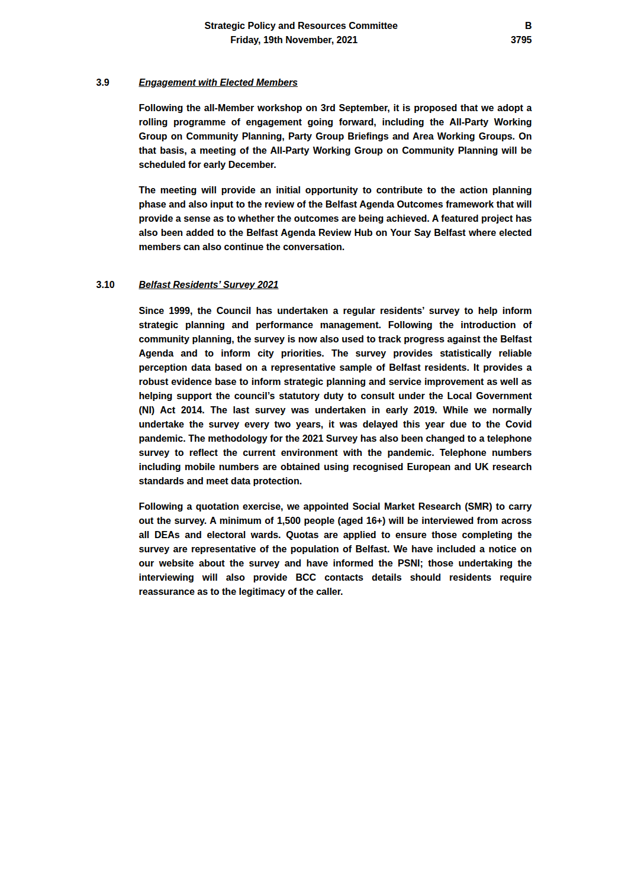Strategic Policy and Resources Committee
B
Friday, 19th November, 2021
3795
3.9 Engagement with Elected Members
Following the all-Member workshop on 3rd September, it is proposed that we adopt a rolling programme of engagement going forward, including the All-Party Working Group on Community Planning, Party Group Briefings and Area Working Groups. On that basis, a meeting of the All-Party Working Group on Community Planning will be scheduled for early December.
The meeting will provide an initial opportunity to contribute to the action planning phase and also input to the review of the Belfast Agenda Outcomes framework that will provide a sense as to whether the outcomes are being achieved. A featured project has also been added to the Belfast Agenda Review Hub on Your Say Belfast where elected members can also continue the conversation.
3.10 Belfast Residents’ Survey 2021
Since 1999, the Council has undertaken a regular residents’ survey to help inform strategic planning and performance management. Following the introduction of community planning, the survey is now also used to track progress against the Belfast Agenda and to inform city priorities. The survey provides statistically reliable perception data based on a representative sample of Belfast residents. It provides a robust evidence base to inform strategic planning and service improvement as well as helping support the council’s statutory duty to consult under the Local Government (NI) Act 2014. The last survey was undertaken in early 2019. While we normally undertake the survey every two years, it was delayed this year due to the Covid pandemic. The methodology for the 2021 Survey has also been changed to a telephone survey to reflect the current environment with the pandemic. Telephone numbers including mobile numbers are obtained using recognised European and UK research standards and meet data protection.
Following a quotation exercise, we appointed Social Market Research (SMR) to carry out the survey. A minimum of 1,500 people (aged 16+) will be interviewed from across all DEAs and electoral wards. Quotas are applied to ensure those completing the survey are representative of the population of Belfast. We have included a notice on our website about the survey and have informed the PSNI; those undertaking the interviewing will also provide BCC contacts details should residents require reassurance as to the legitimacy of the caller.